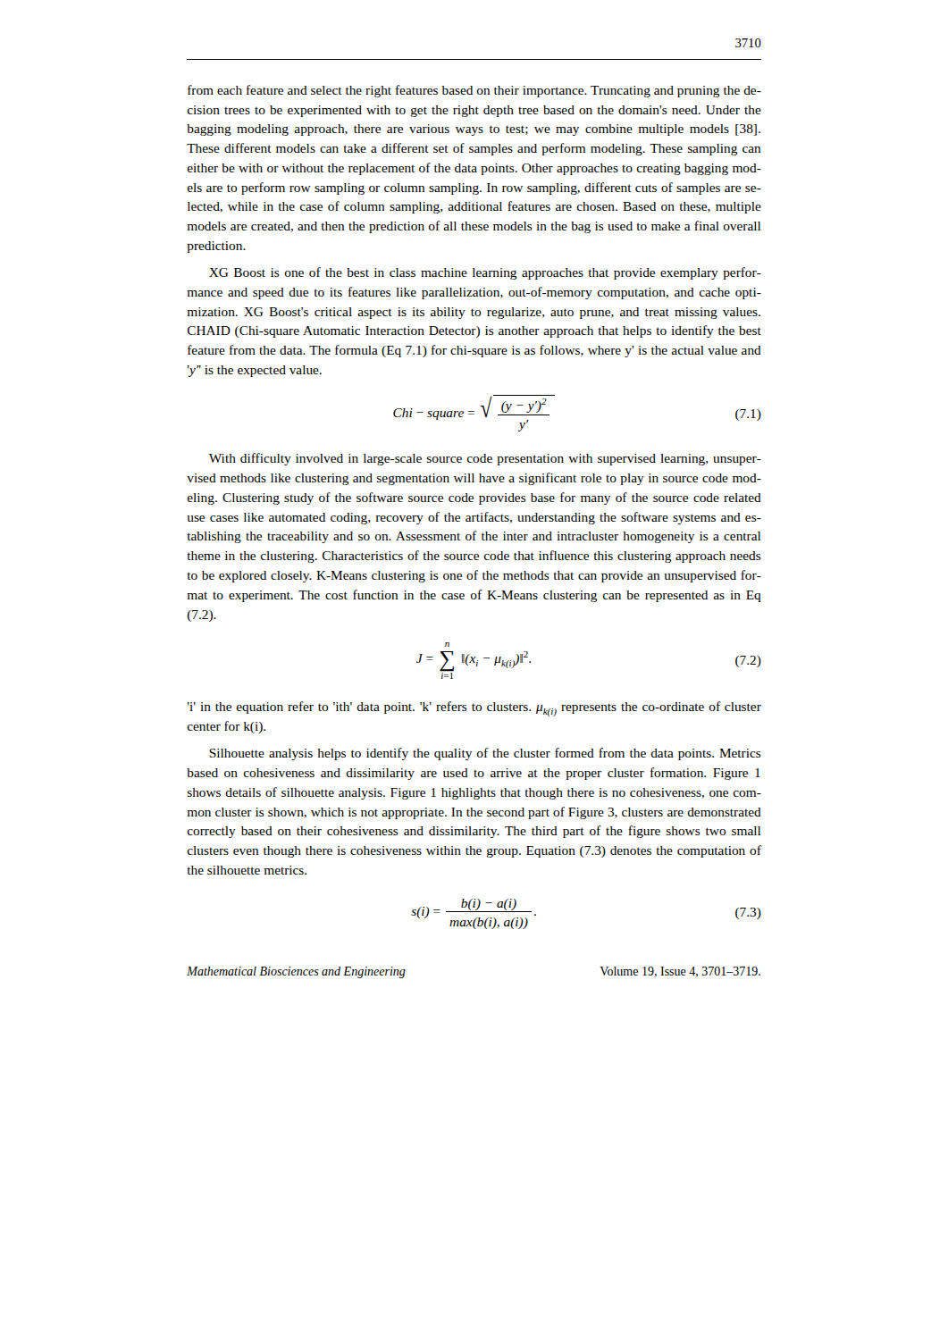3710
from each feature and select the right features based on their importance. Truncating and pruning the decision trees to be experimented with to get the right depth tree based on the domain's need. Under the bagging modeling approach, there are various ways to test; we may combine multiple models [38]. These different models can take a different set of samples and perform modeling. These sampling can either be with or without the replacement of the data points. Other approaches to creating bagging models are to perform row sampling or column sampling. In row sampling, different cuts of samples are selected, while in the case of column sampling, additional features are chosen. Based on these, multiple models are created, and then the prediction of all these models in the bag is used to make a final overall prediction.
XG Boost is one of the best in class machine learning approaches that provide exemplary performance and speed due to its features like parallelization, out-of-memory computation, and cache optimization. XG Boost's critical aspect is its ability to regularize, auto prune, and treat missing values. CHAID (Chi-square Automatic Interaction Detector) is another approach that helps to identify the best feature from the data. The formula (Eq 7.1) for chi-square is as follows, where y' is the actual value and 'y′' is the expected value.
Chi − square = √ (y − y′)2 y′
(7.1)
With difficulty involved in large-scale source code presentation with supervised learning, unsupervised methods like clustering and segmentation will have a significant role to play in source code modeling. Clustering study of the software source code provides base for many of the source code related use cases like automated coding, recovery of the artifacts, understanding the software systems and establishing the traceability and so on. Assessment of the inter and intracluster homogeneity is a central theme in the clustering. Characteristics of the source code that influence this clustering approach needs to be explored closely. K-Means clustering is one of the methods that can provide an unsupervised format to experiment. The cost function in the case of K-Means clustering can be represented as in Eq (7.2).
J = n ∑ i=1 ‖(xi − μk(i))‖2.
(7.2)
'i' in the equation refer to 'ith' data point. 'k' refers to clusters. μk(i) represents the co-ordinate of cluster center for k(i).
Silhouette analysis helps to identify the quality of the cluster formed from the data points. Metrics based on cohesiveness and dissimilarity are used to arrive at the proper cluster formation. Figure 1 shows details of silhouette analysis. Figure 1 highlights that though there is no cohesiveness, one common cluster is shown, which is not appropriate. In the second part of Figure 3, clusters are demonstrated correctly based on their cohesiveness and dissimilarity. The third part of the figure shows two small clusters even though there is cohesiveness within the group. Equation (7.3) denotes the computation of the silhouette metrics.
s(i) = b(i) − a(i) max(b(i), a(i)) .
(7.3)
Mathematical Biosciences and Engineering
Volume 19, Issue 4, 3701–3719.